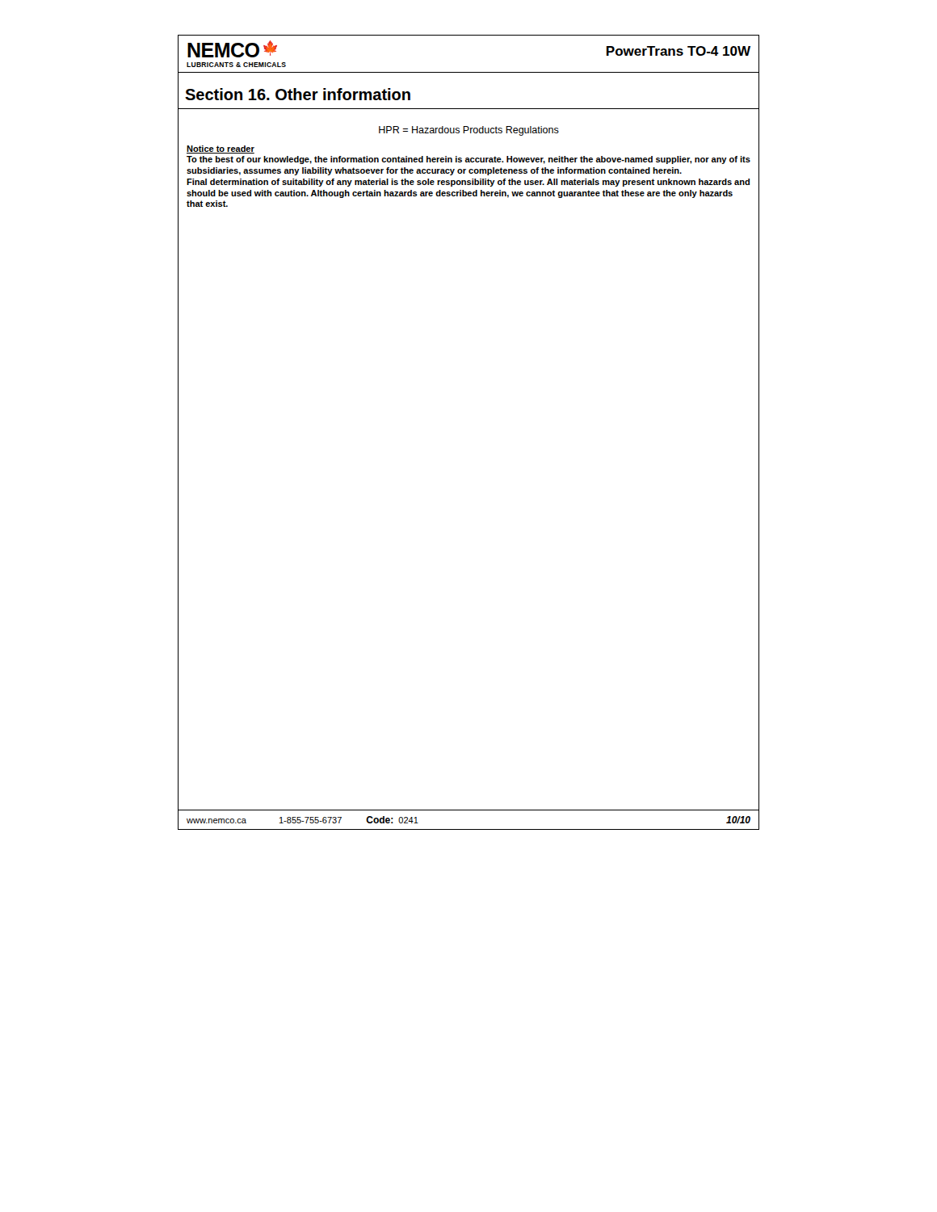NEMCO🍁
LUBRICANTS & CHEMICALS
PowerTrans TO-4 10W
Section 16. Other information
HPR = Hazardous Products Regulations
Notice to reader
To the best of our knowledge, the information contained herein is accurate. However, neither the above-named supplier, nor any of its subsidiaries, assumes any liability whatsoever for the accuracy or completeness of the information contained herein.
Final determination of suitability of any material is the sole responsibility of the user. All materials may present unknown hazards and should be used with caution. Although certain hazards are described herein, we cannot guarantee that these are the only hazards that exist.
www.nemco.ca 1-855-755-6737 Code: 0241 10/10